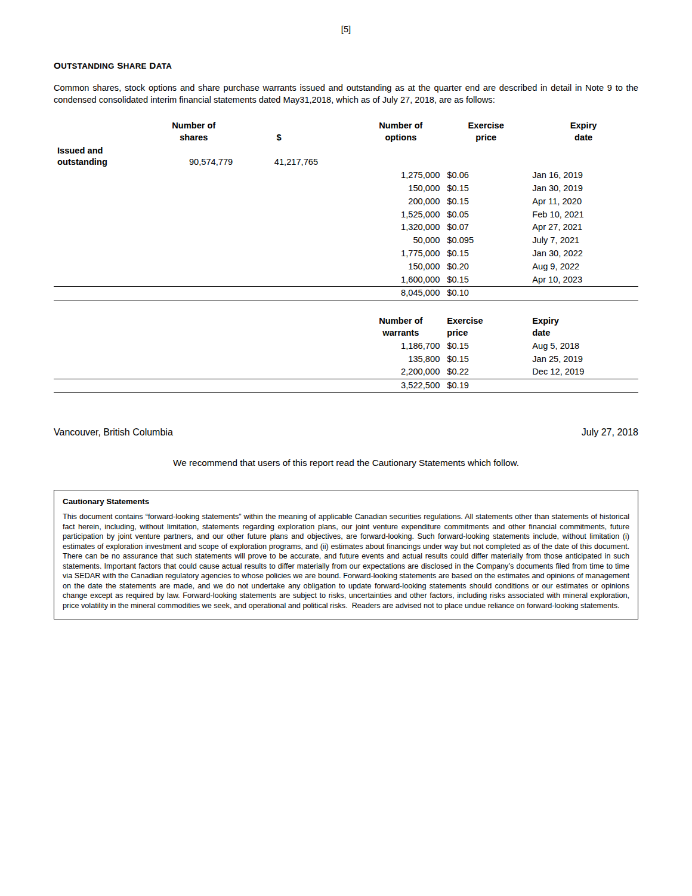[5]
OUTSTANDING SHARE DATA
Common shares, stock options and share purchase warrants issued and outstanding as at the quarter end are described in detail in Note 9 to the condensed consolidated interim financial statements dated May31,2018, which as of July 27, 2018, are as follows:
| | Number of shares | $ | | Number of options | Exercise price | Expiry date |
| Issued and outstanding | 90,574,779 | 41,217,765 | | | | |
| | | | | 1,275,000 | $0.06 | Jan 16, 2019 |
| | | | | 150,000 | $0.15 | Jan 30, 2019 |
| | | | | 200,000 | $0.15 | Apr 11, 2020 |
| | | | | 1,525,000 | $0.05 | Feb 10, 2021 |
| | | | | 1,320,000 | $0.07 | Apr 27, 2021 |
| | | | | 50,000 | $0.095 | July 7, 2021 |
| | | | | 1,775,000 | $0.15 | Jan 30, 2022 |
| | | | | 150,000 | $0.20 | Aug 9, 2022 |
| | | | | 1,600,000 | $0.15 | Apr 10, 2023 |
| | | | | 8,045,000 | $0.10 | |
| | | | | Number of warrants | Exercise price | Expiry date |
| | | | | 1,186,700 | $0.15 | Aug 5, 2018 |
| | | | | 135,800 | $0.15 | Jan 25, 2019 |
| | | | | 2,200,000 | $0.22 | Dec 12, 2019 |
| | | | | 3,522,500 | $0.19 | |
Vancouver, British Columbia July 27, 2018
We recommend that users of this report read the Cautionary Statements which follow.
Cautionary Statements
This document contains “forward-looking statements” within the meaning of applicable Canadian securities regulations. All statements other than statements of historical fact herein, including, without limitation, statements regarding exploration plans, our joint venture expenditure commitments and other financial commitments, future participation by joint venture partners, and our other future plans and objectives, are forward-looking. Such forward-looking statements include, without limitation (i) estimates of exploration investment and scope of exploration programs, and (ii) estimates about financings under way but not completed as of the date of this document. There can be no assurance that such statements will prove to be accurate, and future events and actual results could differ materially from those anticipated in such statements. Important factors that could cause actual results to differ materially from our expectations are disclosed in the Company’s documents filed from time to time via SEDAR with the Canadian regulatory agencies to whose policies we are bound. Forward-looking statements are based on the estimates and opinions of management on the date the statements are made, and we do not undertake any obligation to update forward-looking statements should conditions or our estimates or opinions change except as required by law. Forward-looking statements are subject to risks, uncertainties and other factors, including risks associated with mineral exploration, price volatility in the mineral commodities we seek, and operational and political risks. Readers are advised not to place undue reliance on forward-looking statements.